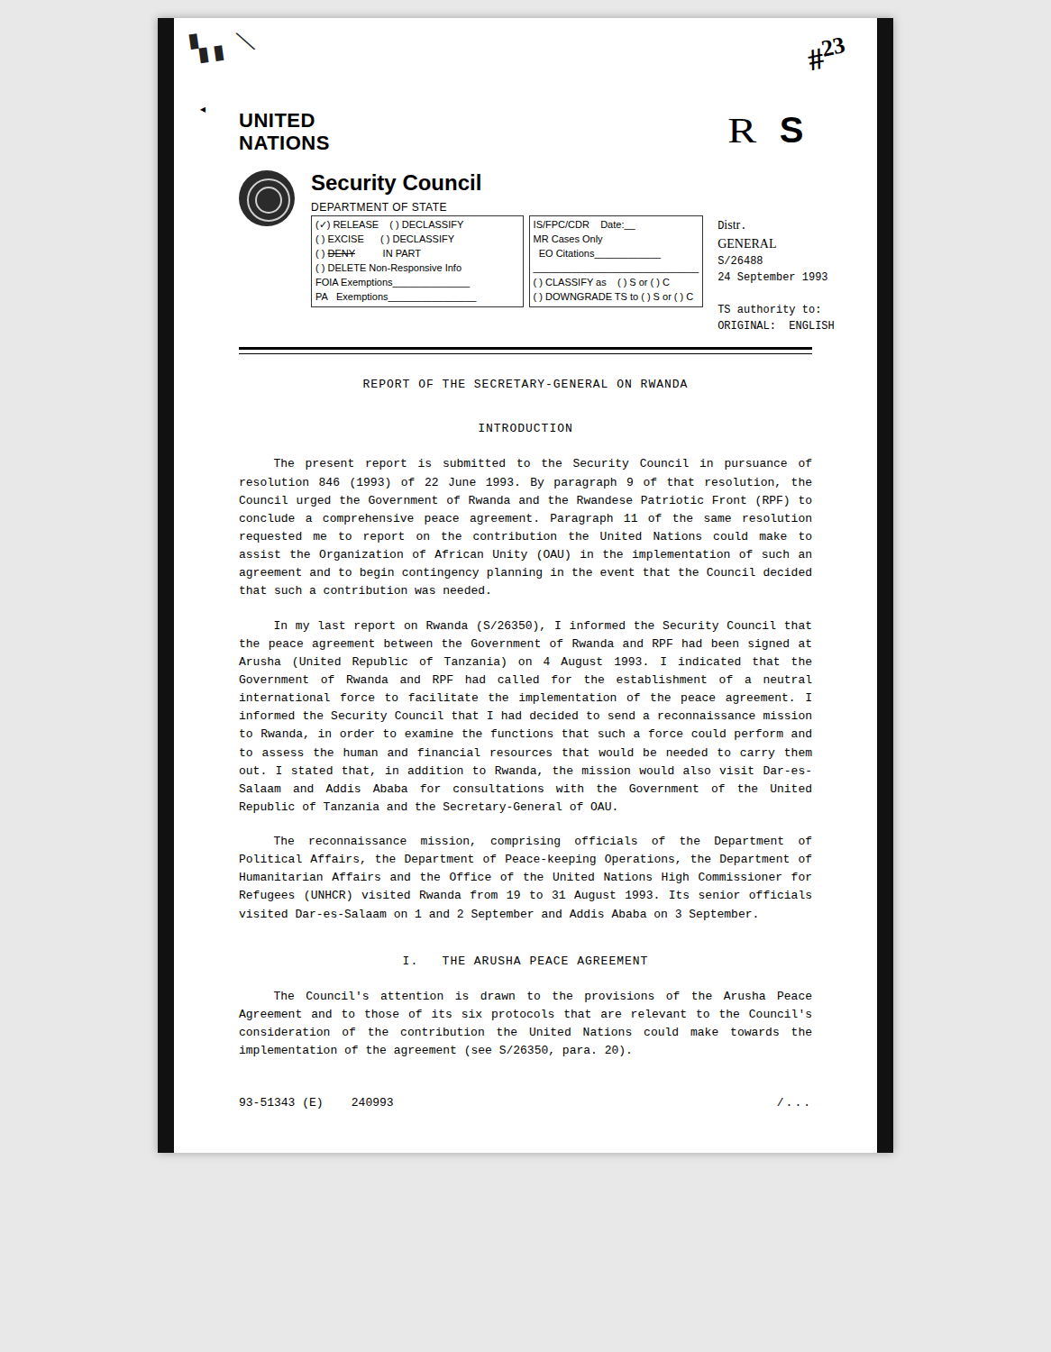▚ ▖ ⟍
◂
#23
UNITED
NATIONS
RS
Security Council
DEPARTMENT OF STATE
(✓) RELEASE ( ) DECLASSIFY
( ) EXCISE ( ) DECLASSIFY
( ) DENY IN PART
( ) DELETE Non-Responsive Info
FOIA Exemptions______________
PA Exemptions________________
IS/FPC/CDR Date:__
MR Cases Only
EO Citations____________
______________________________
( ) CLASSIFY as ( ) S or ( ) C
( ) DOWNGRADE TS to ( ) S or ( ) C
Distr.
GENERAL
S/26488
24 September 1993
TS authority to:
ORIGINAL: ENGLISH
REPORT OF THE SECRETARY-GENERAL ON RWANDA
INTRODUCTION
The present report is submitted to the Security Council in pursuance of resolution 846 (1993) of 22 June 1993. By paragraph 9 of that resolution, the Council urged the Government of Rwanda and the Rwandese Patriotic Front (RPF) to conclude a comprehensive peace agreement. Paragraph 11 of the same resolution requested me to report on the contribution the United Nations could make to assist the Organization of African Unity (OAU) in the implementation of such an agreement and to begin contingency planning in the event that the Council decided that such a contribution was needed.
In my last report on Rwanda (S/26350), I informed the Security Council that the peace agreement between the Government of Rwanda and RPF had been signed at Arusha (United Republic of Tanzania) on 4 August 1993. I indicated that the Government of Rwanda and RPF had called for the establishment of a neutral international force to facilitate the implementation of the peace agreement. I informed the Security Council that I had decided to send a reconnaissance mission to Rwanda, in order to examine the functions that such a force could perform and to assess the human and financial resources that would be needed to carry them out. I stated that, in addition to Rwanda, the mission would also visit Dar-es-Salaam and Addis Ababa for consultations with the Government of the United Republic of Tanzania and the Secretary-General of OAU.
The reconnaissance mission, comprising officials of the Department of Political Affairs, the Department of Peace-keeping Operations, the Department of Humanitarian Affairs and the Office of the United Nations High Commissioner for Refugees (UNHCR) visited Rwanda from 19 to 31 August 1993. Its senior officials visited Dar-es-Salaam on 1 and 2 September and Addis Ababa on 3 September.
I. THE ARUSHA PEACE AGREEMENT
The Council's attention is drawn to the provisions of the Arusha Peace Agreement and to those of its six protocols that are relevant to the Council's consideration of the contribution the United Nations could make towards the implementation of the agreement (see S/26350, para. 20).
93-51343 (E) 240993
/...